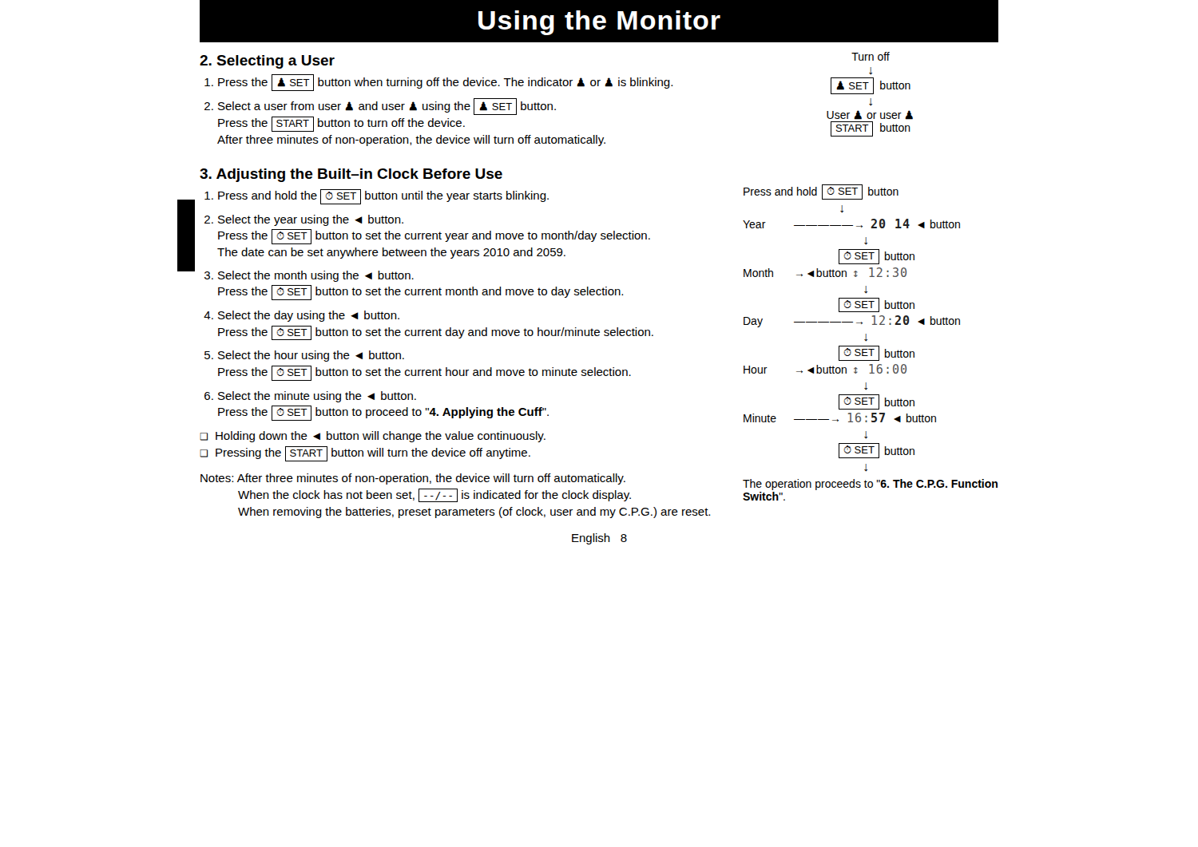Using the Monitor
2. Selecting a User
Press the ♟ SET button when turning off the device. The indicator ♟ or ♟ is blinking.
Select a user from user ♟ and user ♟ using the ♟ SET button.
Press the START button to turn off the device.
After three minutes of non-operation, the device will turn off automatically.
3. Adjusting the Built–in Clock Before Use
Press and hold the ⏱ SET button until the year starts blinking.
Select the year using the ◄ button.
Press the ⏱ SET button to set the current year and move to month/day selection.
The date can be set anywhere between the years 2010 and 2059.
Select the month using the ◄ button.
Press the ⏱ SET button to set the current month and move to day selection.
Select the day using the ◄ button.
Press the ⏱ SET button to set the current day and move to hour/minute selection.
Select the hour using the ◄ button.
Press the ⏱ SET button to set the current hour and move to minute selection.
Select the minute using the ◄ button.
Press the ⏱ SET button to proceed to "4. Applying the Cuff".
Holding down the ◄ button will change the value continuously.
Pressing the START button will turn the device off anytime.
Notes: After three minutes of non-operation, the device will turn off automatically. When the clock has not been set, --/-- is indicated for the clock display. When removing the batteries, preset parameters (of clock, user and my C.P.G.) are reset.
Turn off
↓
♟ SET button
↓
User ♟ or user ♟
START button
Press and hold ⏱ SET button
↓
Year —————→ 20 14 ◄ button
↓
⏱ SET button
Month →◄button ↕ 12:30
↓
⏱ SET button
Day —————→ 12:20 ◄ button
↓
⏱ SET button
Hour →◄button ↕ 16:00
↓
⏱ SET button
Minute ———→ 16:57 ◄ button
↓
⏱ SET button
↓
The operation proceeds to "6. The C.P.G. Function Switch".
English 8